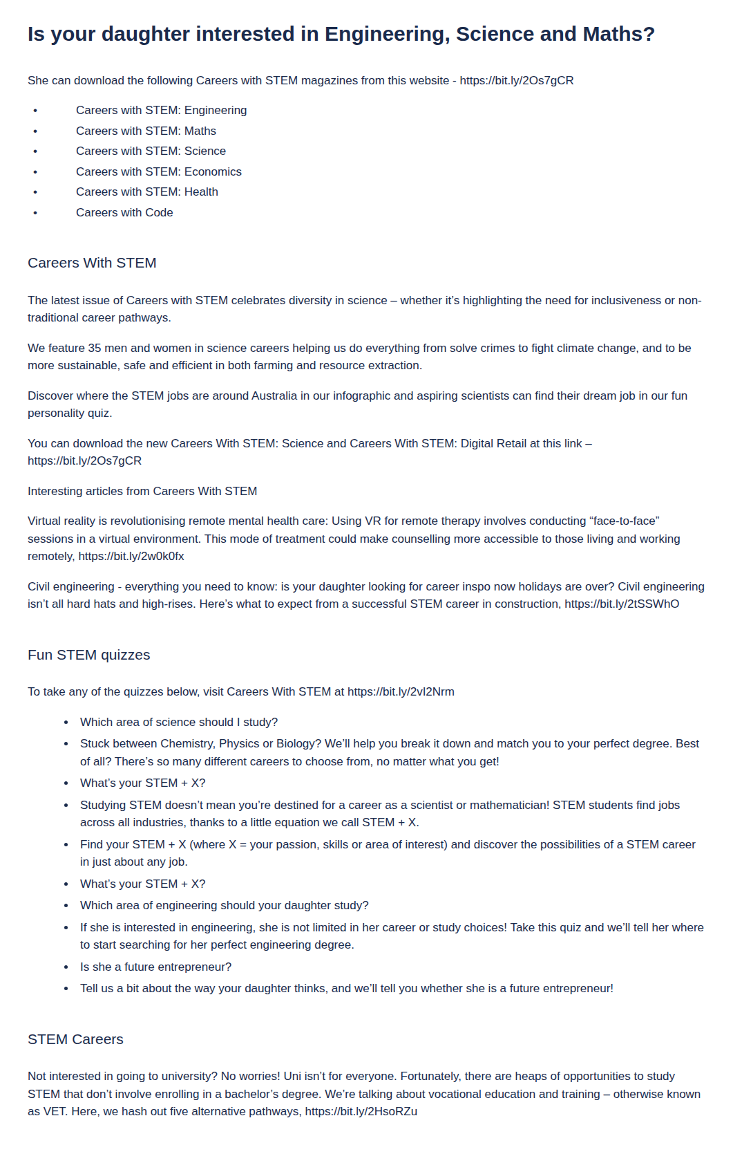Is your daughter interested in Engineering, Science and Maths?
She can download the following Careers with STEM magazines from this website - https://bit.ly/2Os7gCR
Careers with STEM: Engineering
Careers with STEM: Maths
Careers with STEM: Science
Careers with STEM: Economics
Careers with STEM: Health
Careers with Code
Careers With STEM
The latest issue of Careers with STEM celebrates diversity in science – whether it’s highlighting the need for inclusiveness or non-traditional career pathways.
We feature 35 men and women in science careers helping us do everything from solve crimes to fight climate change, and to be more sustainable, safe and efficient in both farming and resource extraction.
Discover where the STEM jobs are around Australia in our infographic and aspiring scientists can find their dream job in our fun personality quiz.
You can download the new Careers With STEM: Science and Careers With STEM: Digital Retail at this link – https://bit.ly/2Os7gCR
Interesting articles from Careers With STEM
Virtual reality is revolutionising remote mental health care: Using VR for remote therapy involves conducting “face-to-face” sessions in a virtual environment. This mode of treatment could make counselling more accessible to those living and working remotely, https://bit.ly/2w0k0fx
Civil engineering - everything you need to know: is your daughter looking for career inspo now holidays are over? Civil engineering isn’t all hard hats and high-rises. Here’s what to expect from a successful STEM career in construction, https://bit.ly/2tSSWhO
Fun STEM quizzes
To take any of the quizzes below, visit Careers With STEM at https://bit.ly/2vI2Nrm
Which area of science should I study?
Stuck between Chemistry, Physics or Biology? We’ll help you break it down and match you to your perfect degree. Best of all? There’s so many different careers to choose from, no matter what you get!
What’s your STEM + X?
Studying STEM doesn’t mean you’re destined for a career as a scientist or mathematician! STEM students find jobs across all industries, thanks to a little equation we call STEM + X.
Find your STEM + X (where X = your passion, skills or area of interest) and discover the possibilities of a STEM career in just about any job.
What’s your STEM + X?
Which area of engineering should your daughter study?
If she is interested in engineering, she is not limited in her career or study choices! Take this quiz and we’ll tell her where to start searching for her perfect engineering degree.
Is she a future entrepreneur?
Tell us a bit about the way your daughter thinks, and we’ll tell you whether she is a future entrepreneur!
STEM Careers
Not interested in going to university? No worries! Uni isn’t for everyone. Fortunately, there are heaps of opportunities to study STEM that don’t involve enrolling in a bachelor’s degree. We’re talking about vocational education and training – otherwise known as VET. Here, we hash out five alternative pathways, https://bit.ly/2HsoRZu